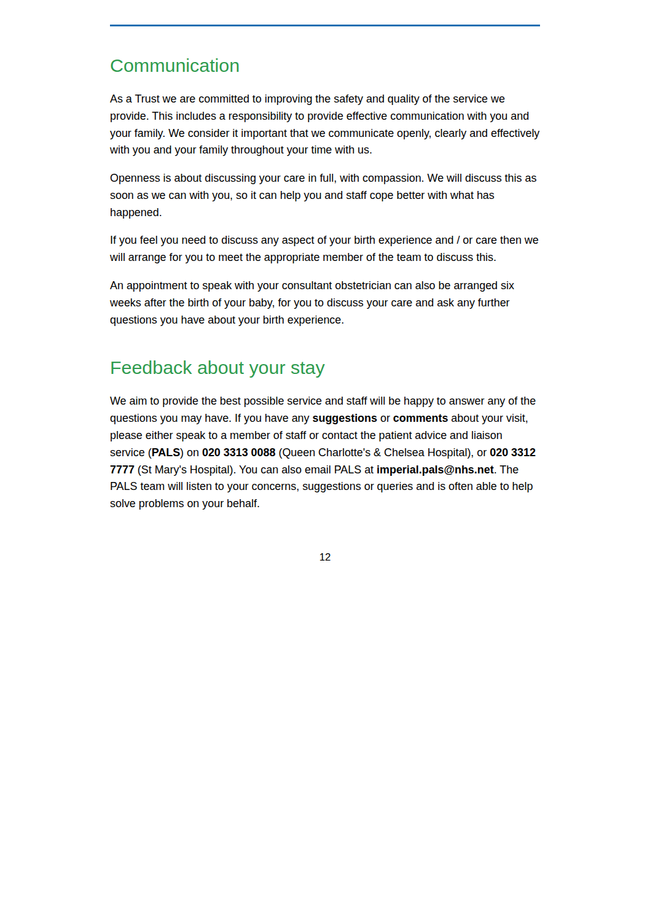Communication
As a Trust we are committed to improving the safety and quality of the service we provide. This includes a responsibility to provide effective communication with you and your family. We consider it important that we communicate openly, clearly and effectively with you and your family throughout your time with us.
Openness is about discussing your care in full, with compassion. We will discuss this as soon as we can with you, so it can help you and staff cope better with what has happened.
If you feel you need to discuss any aspect of your birth experience and / or care then we will arrange for you to meet the appropriate member of the team to discuss this.
An appointment to speak with your consultant obstetrician can also be arranged six weeks after the birth of your baby, for you to discuss your care and ask any further questions you have about your birth experience.
Feedback about your stay
We aim to provide the best possible service and staff will be happy to answer any of the questions you may have. If you have any suggestions or comments about your visit, please either speak to a member of staff or contact the patient advice and liaison service (PALS) on 020 3313 0088 (Queen Charlotte's & Chelsea Hospital), or 020 3312 7777 (St Mary's Hospital). You can also email PALS at imperial.pals@nhs.net. The PALS team will listen to your concerns, suggestions or queries and is often able to help solve problems on your behalf.
12